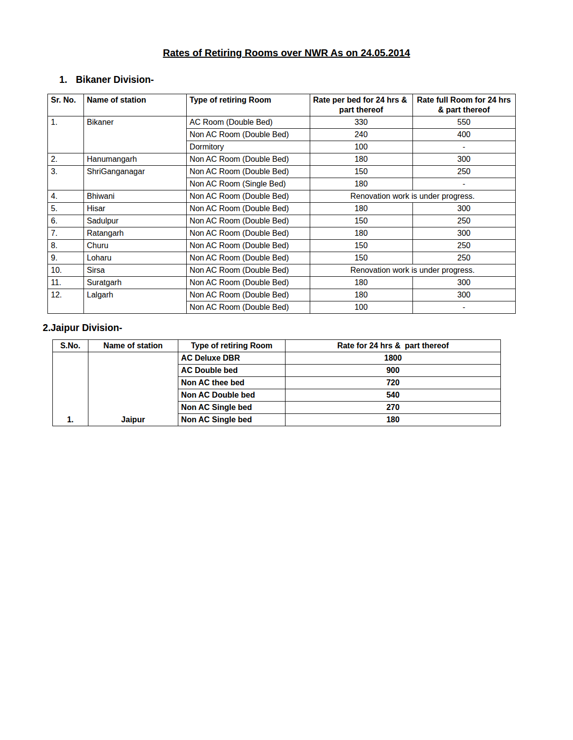Rates of Retiring Rooms over NWR As on 24.05.2014
1. Bikaner Division-
| Sr. No. | Name of station | Type of retiring Room | Rate per bed for 24 hrs & part thereof | Rate full Room for 24 hrs & part thereof |
| --- | --- | --- | --- | --- |
| 1. | Bikaner | AC Room (Double Bed) | 330 | 550 |
| Non AC Room (Double Bed) | 240 | 400 |
| Dormitory | 100 | - |
| 2. | Hanumangarh | Non AC Room (Double Bed) | 180 | 300 |
| 3. | ShriGanganagar | Non AC Room (Double Bed) | 150 | 250 |
| Non AC Room (Single Bed) | 180 | - |
| 4. | Bhiwani | Non AC Room (Double Bed) | Renovation work is under progress. |
| 5. | Hisar | Non AC Room (Double Bed) | 180 | 300 |
| 6. | Sadulpur | Non AC Room (Double Bed) | 150 | 250 |
| 7. | Ratangarh | Non AC Room (Double Bed) | 180 | 300 |
| 8. | Churu | Non AC Room (Double Bed) | 150 | 250 |
| 9. | Loharu | Non AC Room (Double Bed) | 150 | 250 |
| 10. | Sirsa | Non AC Room (Double Bed) | Renovation work is under progress. |
| 11. | Suratgarh | Non AC Room (Double Bed) | 180 | 300 |
| 12. | Lalgarh | Non AC Room (Double Bed) | 180 | 300 |
| Non AC Room (Double Bed) | 100 | - |
2.Jaipur Division-
| S.No. | Name of station | Type of retiring Room | Rate for 24 hrs & part thereof |
| --- | --- | --- | --- |
| 1. | Jaipur | AC Deluxe DBR | 1800 |
| AC Double bed | 900 |
| Non AC thee bed | 720 |
| Non AC Double bed | 540 |
| Non AC Single bed | 270 |
| Non AC Single bed | 180 |